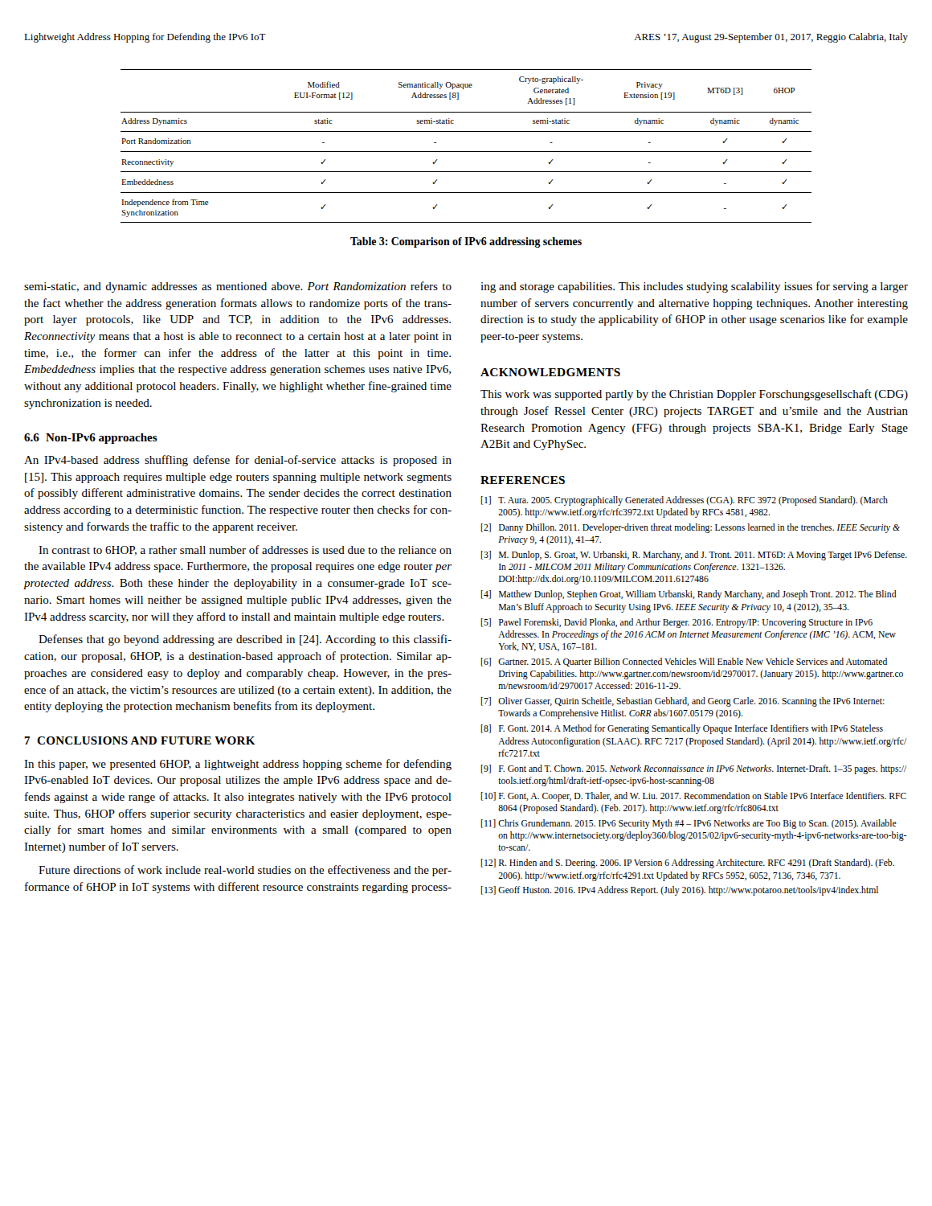Lightweight Address Hopping for Defending the IPv6 IoT
ARES ’17, August 29-September 01, 2017, Reggio Calabria, Italy
| | Modified EUI-Format [12] | Semantically Opaque Addresses [8] | Cryto-graphically- Generated Addresses [1] | Privacy Extension [19] | MT6D [3] | 6HOP |
| --- | --- | --- | --- | --- | --- | --- |
| Address Dynamics | static | semi-static | semi-static | dynamic | dynamic | dynamic |
| Port Randomization | - | - | - | - | | |
| Reconnectivity | | | | - | | |
| Embeddedness | | | | | - | |
| Independence from Time Synchronization | | | | | - | |
Table 3: Comparison of IPv6 addressing schemes
semi-static, and dynamic addresses as mentioned above. Port Randomization refers to the fact whether the address generation formats allows to randomize ports of the transport layer protocols, like UDP and TCP, in addition to the IPv6 addresses. Reconnectivity means that a host is able to reconnect to a certain host at a later point in time, i.e., the former can infer the address of the latter at this point in time. Embeddedness implies that the respective address generation schemes uses native IPv6, without any additional protocol headers. Finally, we highlight whether fine-grained time synchronization is needed.
6.6 Non-IPv6 approaches
An IPv4-based address shuffling defense for denial-of-service attacks is proposed in [15]. This approach requires multiple edge routers spanning multiple network segments of possibly different administrative domains. The sender decides the correct destination address according to a deterministic function. The respective router then checks for consistency and forwards the traffic to the apparent receiver.
In contrast to 6HOP, a rather small number of addresses is used due to the reliance on the available IPv4 address space. Furthermore, the proposal requires one edge router per protected address. Both these hinder the deployability in a consumer-grade IoT scenario. Smart homes will neither be assigned multiple public IPv4 addresses, given the IPv4 address scarcity, nor will they afford to install and maintain multiple edge routers.
Defenses that go beyond addressing are described in [24]. According to this classification, our proposal, 6HOP, is a destination-based approach of protection. Similar approaches are considered easy to deploy and comparably cheap. However, in the presence of an attack, the victim’s resources are utilized (to a certain extent). In addition, the entity deploying the protection mechanism benefits from its deployment.
7 Conclusions and Future Work
In this paper, we presented 6HOP, a lightweight address hopping scheme for defending IPv6-enabled IoT devices. Our proposal utilizes the ample IPv6 address space and defends against a wide range of attacks. It also integrates natively with the IPv6 protocol suite. Thus, 6HOP offers superior security characteristics and easier deployment, especially for smart homes and similar environments with a small (compared to open Internet) number of IoT servers.
Future directions of work include real-world studies on the effectiveness and the performance of 6HOP in IoT systems with different resource constraints regarding processing and storage capabilities. This includes studying scalability issues for serving a larger number of servers concurrently and alternative hopping techniques. Another interesting direction is to study the applicability of 6HOP in other usage scenarios like for example peer-to-peer systems.
Acknowledgments
This work was supported partly by the Christian Doppler Forschungsgesellschaft (CDG) through Josef Ressel Center (JRC) projects TARGET and u’smile and the Austrian Research Promotion Agency (FFG) through projects SBA-K1, Bridge Early Stage A2Bit and CyPhySec.
References
[1] T. Aura. 2005. Cryptographically Generated Addresses (CGA). RFC 3972 (Proposed Standard). (March 2005). http://www.ietf.org/rfc/rfc3972.txt Updated by RFCs 4581, 4982.
[2] Danny Dhillon. 2011. Developer-driven threat modeling: Lessons learned in the trenches. IEEE Security & Privacy 9, 4 (2011), 41–47.
[3] M. Dunlop, S. Groat, W. Urbanski, R. Marchany, and J. Tront. 2011. MT6D: A Moving Target IPv6 Defense. In 2011 - MILCOM 2011 Military Communications Conference. 1321–1326. DOI:http://dx.doi.org/10.1109/MILCOM.2011.6127486
[4] Matthew Dunlop, Stephen Groat, William Urbanski, Randy Marchany, and Joseph Tront. 2012. The Blind Man’s Bluff Approach to Security Using IPv6. IEEE Security & Privacy 10, 4 (2012), 35–43.
[5] Pawel Foremski, David Plonka, and Arthur Berger. 2016. Entropy/IP: Uncovering Structure in IPv6 Addresses. In Proceedings of the 2016 ACM on Internet Measurement Conference (IMC ’16). ACM, New York, NY, USA, 167–181.
[6] Gartner. 2015. A Quarter Billion Connected Vehicles Will Enable New Vehicle Services and Automated Driving Capabilities. http://www.gartner.com/newsroom/id/2970017. (January 2015). http://www.gartner.com/newsroom/id/2970017 Accessed: 2016-11-29.
[7] Oliver Gasser, Quirin Scheitle, Sebastian Gebhard, and Georg Carle. 2016. Scanning the IPv6 Internet: Towards a Comprehensive Hitlist. CoRR abs/1607.05179 (2016).
[8] F. Gont. 2014. A Method for Generating Semantically Opaque Interface Identifiers with IPv6 Stateless Address Autoconfiguration (SLAAC). RFC 7217 (Proposed Standard). (April 2014). http://www.ietf.org/rfc/rfc7217.txt
[9] F. Gont and T. Chown. 2015. Network Reconnaissance in IPv6 Networks. Internet-Draft. 1–35 pages. https://tools.ietf.org/html/draft-ietf-opsec-ipv6-host-scanning-08
[10] F. Gont, A. Cooper, D. Thaler, and W. Liu. 2017. Recommendation on Stable IPv6 Interface Identifiers. RFC 8064 (Proposed Standard). (Feb. 2017). http://www.ietf.org/rfc/rfc8064.txt
[11] Chris Grundemann. 2015. IPv6 Security Myth #4 – IPv6 Networks are Too Big to Scan. (2015). Available on http://www.internetsociety.org/deploy360/blog/2015/02/ipv6-security-myth-4-ipv6-networks-are-too-big-to-scan/.
[12] R. Hinden and S. Deering. 2006. IP Version 6 Addressing Architecture. RFC 4291 (Draft Standard). (Feb. 2006). http://www.ietf.org/rfc/rfc4291.txt Updated by RFCs 5952, 6052, 7136, 7346, 7371.
[13] Geoff Huston. 2016. IPv4 Address Report. (July 2016). http://www.potaroo.net/tools/ipv4/index.html